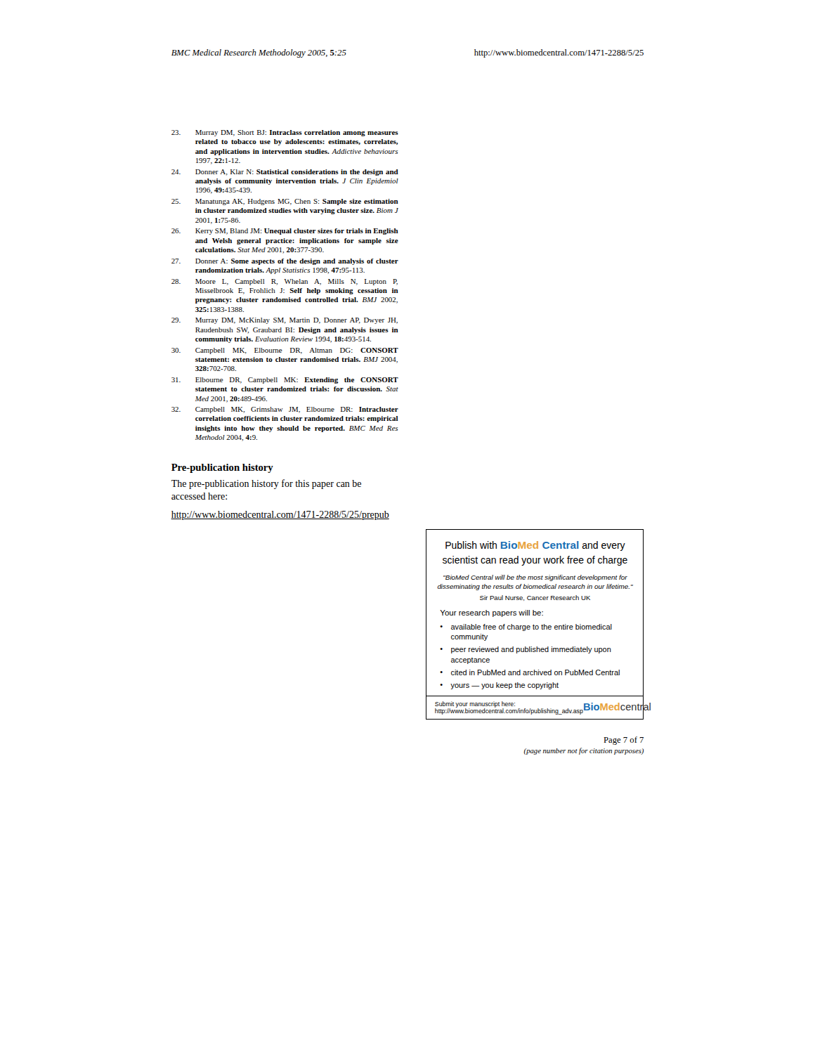BMC Medical Research Methodology 2005, 5:25
http://www.biomedcentral.com/1471-2288/5/25
23. Murray DM, Short BJ: Intraclass correlation among measures related to tobacco use by adolescents: estimates, correlates, and applications in intervention studies. Addictive behaviours 1997, 22: 1-12.
24. Donner A, Klar N: Statistical considerations in the design and analysis of community intervention trials. J Clin Epidemiol 1996, 49: 435-439.
25. Manatunga AK, Hudgens MG, Chen S: Sample size estimation in cluster randomized studies with varying cluster size. Biom J 2001, 1: 75-86.
26. Kerry SM, Bland JM: Unequal cluster sizes for trials in English and Welsh general practice: implications for sample size calculations. Stat Med 2001, 20: 377-390.
27. Donner A: Some aspects of the design and analysis of cluster randomization trials. Appl Statistics 1998, 47: 95-113.
28. Moore L, Campbell R, Whelan A, Mills N, Lupton P, Misselbrook E, Frohlich J: Self help smoking cessation in pregnancy: cluster randomised controlled trial. BMJ 2002, 325: 1383-1388.
29. Murray DM, McKinlay SM, Martin D, Donner AP, Dwyer JH, Raudenbush SW, Graubard BI: Design and analysis issues in community trials. Evaluation Review 1994, 18: 493-514.
30. Campbell MK, Elbourne DR, Altman DG: CONSORT statement: extension to cluster randomised trials. BMJ 2004, 328: 702-708.
31. Elbourne DR, Campbell MK: Extending the CONSORT statement to cluster randomized trials: for discussion. Stat Med 2001, 20: 489-496.
32. Campbell MK, Grimshaw JM, Elbourne DR: Intracluster correlation coefficients in cluster randomized trials: empirical insights into how they should be reported. BMC Med Res Methodol 2004, 4: 9.
Pre-publication history
The pre-publication history for this paper can be accessed here:
http://www.biomedcentral.com/1471-2288/5/25/prepub
Publish with BioMed Central and every scientist can read your work free of charge
"BioMed Central will be the most significant development for disseminating the results of biomedical research in our lifetime."
Sir Paul Nurse, Cancer Research UK
Your research papers will be:
available free of charge to the entire biomedical community
peer reviewed and published immediately upon acceptance
cited in PubMed and archived on PubMed Central
yours — you keep the copyright
Submit your manuscript here:
http://www.biomedcentral.com/info/publishing_adv.asp
Bio Med central
Page 7 of 7
(page number not for citation purposes)